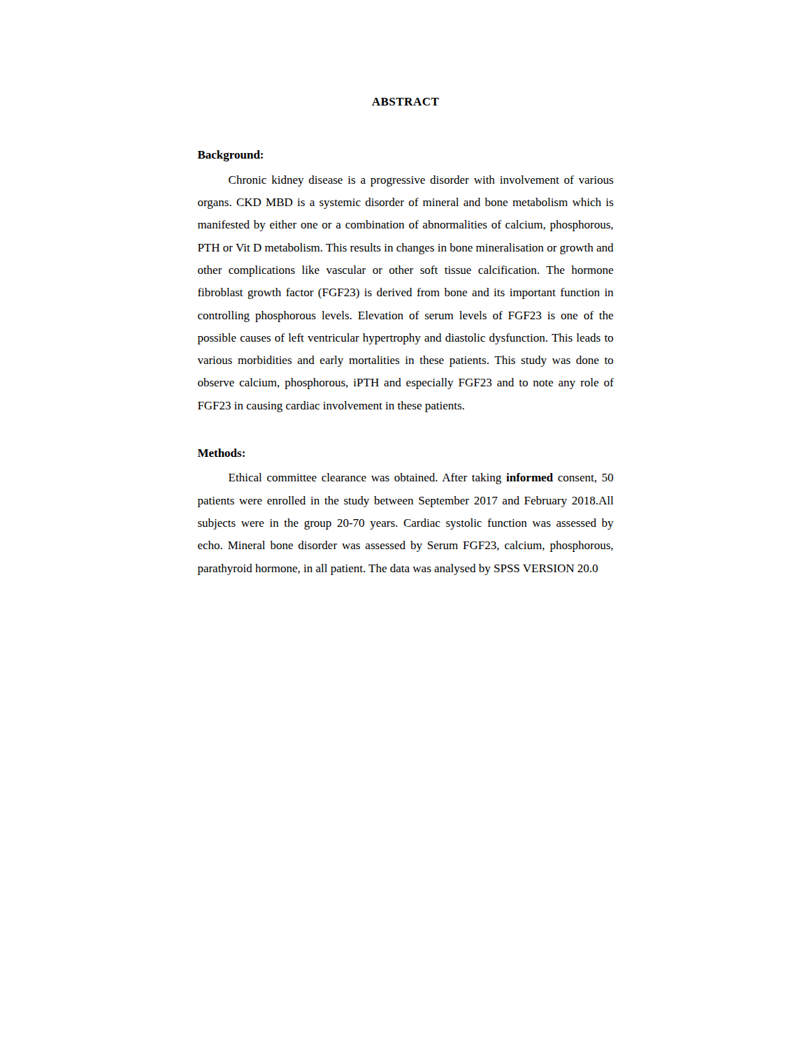ABSTRACT
Background:
Chronic kidney disease is a progressive disorder with involvement of various organs. CKD MBD is a systemic disorder of mineral and bone metabolism which is manifested by either one or a combination of abnormalities of calcium, phosphorous, PTH or Vit D metabolism. This results in changes in bone mineralisation or growth and other complications like vascular or other soft tissue calcification. The hormone fibroblast growth factor (FGF23) is derived from bone and its important function in controlling phosphorous levels. Elevation of serum levels of FGF23 is one of the possible causes of left ventricular hypertrophy and diastolic dysfunction. This leads to various morbidities and early mortalities in these patients. This study was done to observe calcium, phosphorous, iPTH and especially FGF23 and to note any role of FGF23 in causing cardiac involvement in these patients.
Methods:
Ethical committee clearance was obtained. After taking informed consent, 50 patients were enrolled in the study between September 2017 and February 2018.All subjects were in the group 20-70 years. Cardiac systolic function was assessed by echo. Mineral bone disorder was assessed by Serum FGF23, calcium, phosphorous, parathyroid hormone, in all patient. The data was analysed by SPSS VERSION 20.0